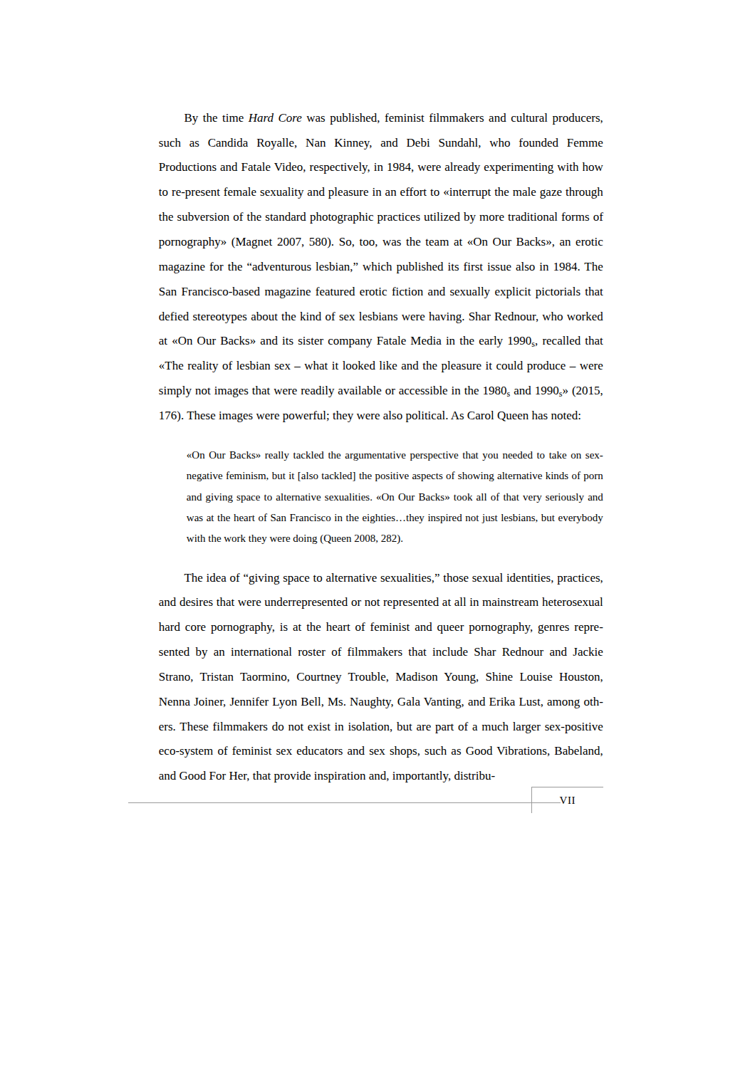By the time Hard Core was published, feminist filmmakers and cultural producers, such as Candida Royalle, Nan Kinney, and Debi Sundahl, who founded Femme Productions and Fatale Video, respectively, in 1984, were already experimenting with how to re-present female sexuality and pleasure in an effort to «interrupt the male gaze through the subversion of the standard photographic practices utilized by more traditional forms of pornography» (Magnet 2007, 580). So, too, was the team at «On Our Backs», an erotic magazine for the “adventurous lesbian,” which published its first issue also in 1984. The San Francisco-based magazine featured erotic fiction and sexually explicit pictorials that defied stereotypes about the kind of sex lesbians were having. Shar Rednour, who worked at «On Our Backs» and its sister company Fatale Media in the early 1990s, recalled that «The reality of lesbian sex – what it looked like and the pleasure it could produce – were simply not images that were readily available or accessible in the 1980s and 1990s» (2015, 176). These images were powerful; they were also political. As Carol Queen has noted:
«On Our Backs» really tackled the argumentative perspective that you needed to take on sex-negative feminism, but it [also tackled] the positive aspects of showing alternative kinds of porn and giving space to alternative sexualities. «On Our Backs» took all of that very seriously and was at the heart of San Francisco in the eighties…they inspired not just lesbians, but everybody with the work they were doing (Queen 2008, 282).
The idea of “giving space to alternative sexualities,” those sexual identities, practices, and desires that were underrepresented or not represented at all in mainstream heterosexual hard core pornography, is at the heart of feminist and queer pornography, genres represented by an international roster of filmmakers that include Shar Rednour and Jackie Strano, Tristan Taormino, Courtney Trouble, Madison Young, Shine Louise Houston, Nenna Joiner, Jennifer Lyon Bell, Ms. Naughty, Gala Vanting, and Erika Lust, among others. These filmmakers do not exist in isolation, but are part of a much larger sex-positive eco-system of feminist sex educators and sex shops, such as Good Vibrations, Babeland, and Good For Her, that provide inspiration and, importantly, distribu-
VII